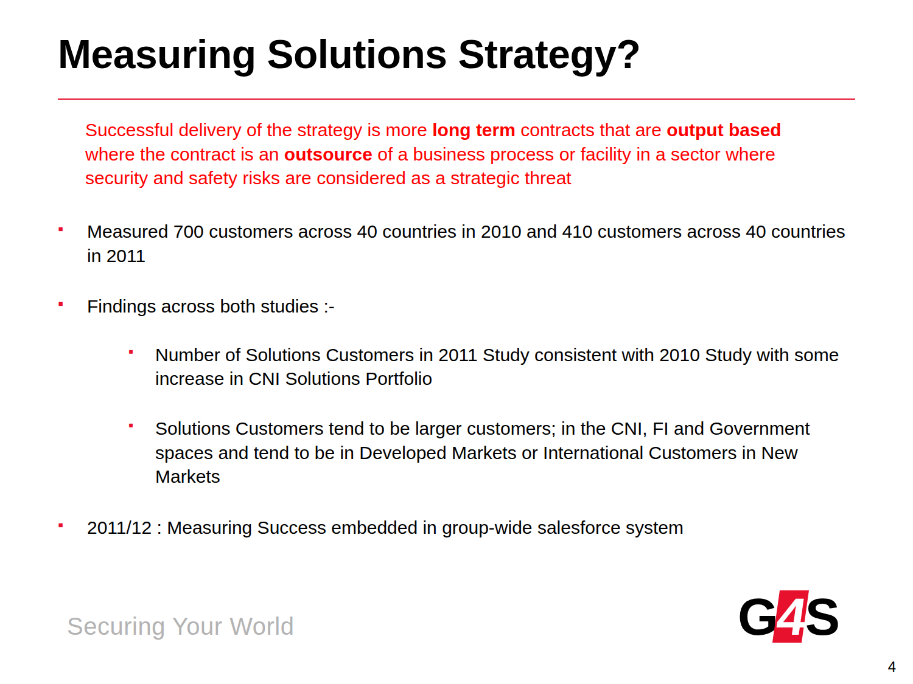Measuring Solutions Strategy?
Successful delivery of the strategy is more long term contracts that are output based where the contract is an outsource of a business process or facility in a sector where security and safety risks are considered as a strategic threat
Measured 700 customers across 40 countries in 2010 and 410 customers across 40 countries in 2011
Findings across both studies :-
Number of Solutions Customers in 2011 Study consistent with 2010 Study with some increase in CNI Solutions Portfolio
Solutions Customers tend to be larger customers; in the CNI, FI and Government spaces and tend to be in Developed Markets or International Customers in New Markets
2011/12 : Measuring Success embedded in group-wide salesforce system
Securing Your World
G4 S
4